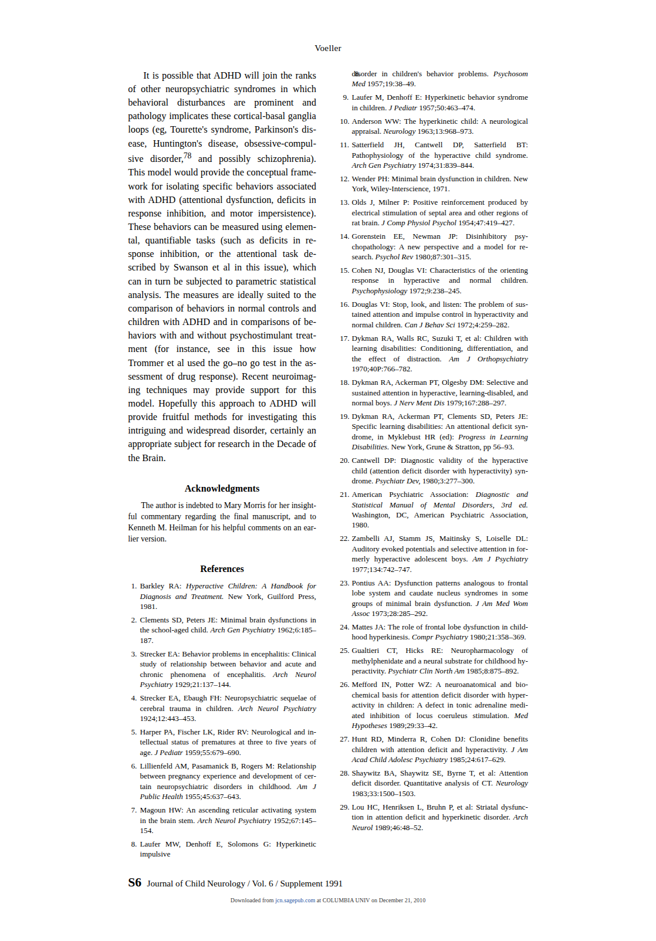Voeller
It is possible that ADHD will join the ranks of other neuropsychiatric syndromes in which behavioral disturbances are prominent and pathology implicates these cortical-basal ganglia loops (eg, Tourette's syndrome, Parkinson's disease, Huntington's disease, obsessive-compulsive disorder,78 and possibly schizophrenia). This model would provide the conceptual framework for isolating specific behaviors associated with ADHD (attentional dysfunction, deficits in response inhibition, and motor impersistence). These behaviors can be measured using elemental, quantifiable tasks (such as deficits in response inhibition, or the attentional task described by Swanson et al in this issue), which can in turn be subjected to parametric statistical analysis. The measures are ideally suited to the comparison of behaviors in normal controls and children with ADHD and in comparisons of behaviors with and without psychostimulant treatment (for instance, see in this issue how Trommer et al used the go–no go test in the assessment of drug response). Recent neuroimaging techniques may provide support for this model. Hopefully this approach to ADHD will provide fruitful methods for investigating this intriguing and widespread disorder, certainly an appropriate subject for research in the Decade of the Brain.
Acknowledgments
The author is indebted to Mary Morris for her insightful commentary regarding the final manuscript, and to Kenneth M. Heilman for his helpful comments on an earlier version.
References
Barkley RA: Hyperactive Children: A Handbook for Diagnosis and Treatment. New York, Guilford Press, 1981.
Clements SD, Peters JE: Minimal brain dysfunctions in the school-aged child. Arch Gen Psychiatry 1962;6:185–187.
Strecker EA: Behavior problems in encephalitis: Clinical study of relationship between behavior and acute and chronic phenomena of encephalitis. Arch Neurol Psychiatry 1929;21:137–144.
Strecker EA, Ebaugh FH: Neuropsychiatric sequelae of cerebral trauma in children. Arch Neurol Psychiatry 1924;12:443–453.
Harper PA, Fischer LK, Rider RV: Neurological and intellectual status of prematures at three to five years of age. J Pediatr 1959;55:679–690.
Lillienfeld AM, Pasamanick B, Rogers M: Relationship between pregnancy experience and development of certain neuropsychiatric disorders in childhood. Am J Public Health 1955;45:637–643.
Magoun HW: An ascending reticular activating system in the brain stem. Arch Neurol Psychiatry 1952;67:145–154.
Laufer MW, Denhoff E, Solomons G: Hyperkinetic impulsive
disorder in children's behavior problems. Psychosom Med 1957;19:38–49.
Laufer M, Denhoff E: Hyperkinetic behavior syndrome in children. J Pediatr 1957;50:463–474.
Anderson WW: The hyperkinetic child: A neurological appraisal. Neurology 1963;13:968–973.
Satterfield JH, Cantwell DP, Satterfield BT: Pathophysiology of the hyperactive child syndrome. Arch Gen Psychiatry 1974;31:839–844.
Wender PH: Minimal brain dysfunction in children. New York, Wiley-Interscience, 1971.
Olds J, Milner P: Positive reinforcement produced by electrical stimulation of septal area and other regions of rat brain. J Comp Physiol Psychol 1954;47:419–427.
Gorenstein EE, Newman JP: Disinhibitory psychopathology: A new perspective and a model for research. Psychol Rev 1980;87:301–315.
Cohen NJ, Douglas VI: Characteristics of the orienting response in hyperactive and normal children. Psychophysiology 1972;9:238–245.
Douglas VI: Stop, look, and listen: The problem of sustained attention and impulse control in hyperactivity and normal children. Can J Behav Sci 1972;4:259–282.
Dykman RA, Walls RC, Suzuki T, et al: Children with learning disabilities: Conditioning, differentiation, and the effect of distraction. Am J Orthopsychiatry 1970;40P:766–782.
Dykman RA, Ackerman PT, Olgesby DM: Selective and sustained attention in hyperactive, learning-disabled, and normal boys. J Nerv Ment Dis 1979;167:288–297.
Dykman RA, Ackerman PT, Clements SD, Peters JE: Specific learning disabilities: An attentional deficit syndrome, in Myklebust HR (ed): Progress in Learning Disabilities. New York, Grune & Stratton, pp 56–93.
Cantwell DP: Diagnostic validity of the hyperactive child (attention deficit disorder with hyperactivity) syndrome. Psychiatr Dev, 1980;3:277–300.
American Psychiatric Association: Diagnostic and Statistical Manual of Mental Disorders, 3rd ed. Washington, DC, American Psychiatric Association, 1980.
Zambelli AJ, Stamm JS, Maitinsky S, Loiselle DL: Auditory evoked potentials and selective attention in formerly hyperactive adolescent boys. Am J Psychiatry 1977;134:742–747.
Pontius AA: Dysfunction patterns analogous to frontal lobe system and caudate nucleus syndromes in some groups of minimal brain dysfunction. J Am Med Wom Assoc 1973;28:285–292.
Mattes JA: The role of frontal lobe dysfunction in childhood hyperkinesis. Compr Psychiatry 1980;21:358–369.
Gualtieri CT, Hicks RE: Neuropharmacology of methylphenidate and a neural substrate for childhood hyperactivity. Psychiatr Clin North Am 1985;8:875–892.
Mefford IN, Potter WZ: A neuroanatomical and biochemical basis for attention deficit disorder with hyperactivity in children: A defect in tonic adrenaline mediated inhibition of locus coeruleus stimulation. Med Hypotheses 1989;29:33–42.
Hunt RD, Minderra R, Cohen DJ: Clonidine benefits children with attention deficit and hyperactivity. J Am Acad Child Adolesc Psychiatry 1985;24:617–629.
Shaywitz BA, Shaywitz SE, Byrne T, et al: Attention deficit disorder. Quantitative analysis of CT. Neurology 1983;33:1500–1503.
Lou HC, Henriksen L, Bruhn P, et al: Striatal dysfunction in attention deficit and hyperkinetic disorder. Arch Neurol 1989;46:48–52.
S6 Journal of Child Neurology / Vol. 6 / Supplement 1991
Downloaded from jcn.sagepub.com at COLUMBIA UNIV on December 21, 2010